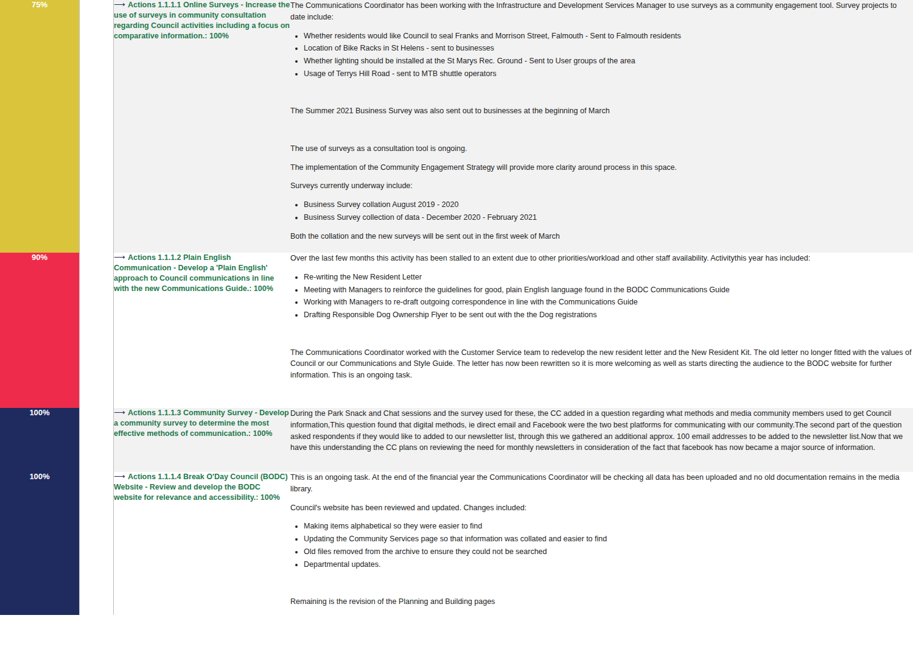| 75% | | ⟶ Actions 1.1.1.1 Online Surveys - Increase the use of surveys in community consultation regarding Council activities including a focus on comparative information.: 100% | The Communications Coordinator has been working with the Infrastructure and Development Services Manager to use surveys as a community engagement tool. Survey projects to date include: Whether residents would like Council to seal Franks and Morrison Street, Falmouth - Sent to Falmouth residents Location of Bike Racks in St Helens - sent to businesses Whether lighting should be installed at the St Marys Rec. Ground - Sent to User groups of the area Usage of Terrys Hill Road - sent to MTB shuttle operators The Summer 2021 Business Survey was also sent out to businesses at the beginning of March The use of surveys as a consultation tool is ongoing. The implementation of the Community Engagement Strategy will provide more clarity around process in this space. Surveys currently underway include: Business Survey collation August 2019 - 2020 Business Survey collection of data - December 2020 - February 2021 Both the collation and the new surveys will be sent out in the first week of March |
| 90% | | ⟶ Actions 1.1.1.2 Plain English Communication - Develop a 'Plain English' approach to Council communications in line with the new Communications Guide.: 100% | Over the last few months this activity has been stalled to an extent due to other priorities/workload and other staff availability. Activitythis year has included: Re-writing the New Resident Letter Meeting with Managers to reinforce the guidelines for good, plain English language found in the BODC Communications Guide Working with Managers to re-draft outgoing correspondence in line with the Communications Guide Drafting Responsible Dog Ownership Flyer to be sent out with the the Dog registrations The Communications Coordinator worked with the Customer Service team to redevelop the new resident letter and the New Resident Kit. The old letter no longer fitted with the values of Council or our Communications and Style Guide. The letter has now been rewritten so it is more welcoming as well as starts directing the audience to the BODC website for further information. This is an ongoing task. |
| 100% | | ⟶ Actions 1.1.1.3 Community Survey - Develop a community survey to determine the most effective methods of communication.: 100% | During the Park Snack and Chat sessions and the survey used for these, the CC added in a question regarding what methods and media community members used to get Council information,This question found that digital methods, ie direct email and Facebook were the two best platforms for communicating with our community.The second part of the question asked respondents if they would like to added to our newsletter list, through this we gathered an additional approx. 100 email addresses to be added to the newsletter list.Now that we have this understanding the CC plans on reviewing the need for monthly newsletters in consideration of the fact that facebook has now became a major source of information. |
| 100% | | ⟶ Actions 1.1.1.4 Break O'Day Council (BODC) Website - Review and develop the BODC website for relevance and accessibility.: 100% | This is an ongoing task. At the end of the financial year the Communications Coordinator will be checking all data has been uploaded and no old documentation remains in the media library. Council's website has been reviewed and updated. Changes included: Making items alphabetical so they were easier to find Updating the Community Services page so that information was collated and easier to find Old files removed from the archive to ensure they could not be searched Departmental updates. Remaining is the revision of the Planning and Building pages |